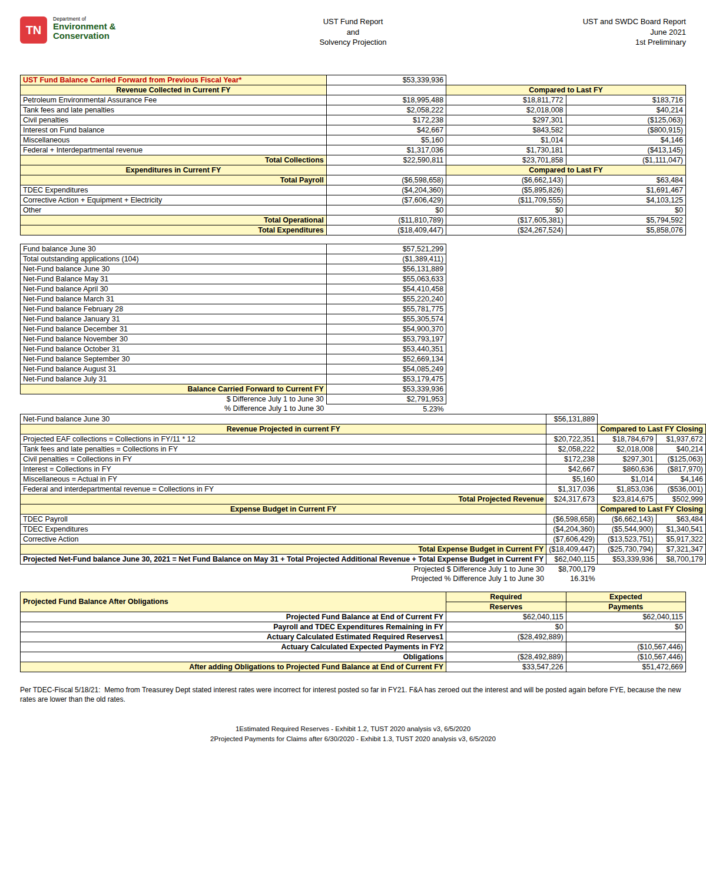TN
Department of
Environment &
Conservation
UST Fund Report
and
Solvency Projection
UST and SWDC Board Report
June 2021
1st Preliminary
| UST Fund Balance Carried Forward from Previous Fiscal Year* | $53,339,936 | | |
| Revenue Collected in Current FY | | Compared to Last FY |
| Petroleum Environmental Assurance Fee | $18,995,488 | $18,811,772 | $183,716 |
| Tank fees and late penalties | $2,058,222 | $2,018,008 | $40,214 |
| Civil penalties | $172,238 | $297,301 | ($125,063) |
| Interest on Fund balance | $42,667 | $843,582 | ($800,915) |
| Miscellaneous | $5,160 | $1,014 | $4,146 |
| Federal + Interdepartmental revenue | $1,317,036 | $1,730,181 | ($413,145) |
| Total Collections | $22,590,811 | $23,701,858 | ($1,111,047) |
| Expenditures in Current FY | | Compared to Last FY |
| Total Payroll | ($6,598,658) | ($6,662,143) | $63,484 |
| TDEC Expenditures | ($4,204,360) | ($5,895,826) | $1,691,467 |
| Corrective Action + Equipment + Electricity | ($7,606,429) | ($11,709,555) | $4,103,125 |
| Other | $0 | $0 | $0 |
| Total Operational | ($11,810,789) | ($17,605,381) | $5,794,592 |
| Total Expenditures | ($18,409,447) | ($24,267,524) | $5,858,076 |
| Fund balance June 30 | $57,521,299 | | |
| Total outstanding applications (104) | ($1,389,411) | | |
| Net-Fund balance June 30 | $56,131,889 | | |
| Net-Fund Balance May 31 | $55,063,633 | | |
| Net-Fund balance April 30 | $54,410,458 | | |
| Net-Fund balance March 31 | $55,220,240 | | |
| Net-Fund balance February 28 | $55,781,775 | | |
| Net-Fund balance January 31 | $55,305,574 | | |
| Net-Fund balance December 31 | $54,900,370 | | |
| Net-Fund balance November 30 | $53,793,197 | | |
| Net-Fund balance October 31 | $53,440,351 | | |
| Net-Fund balance September 30 | $52,669,134 | | |
| Net-Fund balance August 31 | $54,085,249 | | |
| Net-Fund balance July 31 | $53,179,475 | | |
| Balance Carried Forward to Current FY | $53,339,936 | | |
| $ Difference July 1 to June 30 | $2,791,953 | | |
| % Difference July 1 to June 30 | 5.23% | | |
| Net-Fund balance June 30 | $56,131,889 | | |
| Revenue Projected in current FY | | Compared to Last FY Closing |
| Projected EAF collections = Collections in FY/11 * 12 | $20,722,351 | $18,784,679 | $1,937,672 |
| Tank fees and late penalties = Collections in FY | $2,058,222 | $2,018,008 | $40,214 |
| Civil penalties = Collections in FY | $172,238 | $297,301 | ($125,063) |
| Interest = Collections in FY | $42,667 | $860,636 | ($817,970) |
| Miscellaneous = Actual in FY | $5,160 | $1,014 | $4,146 |
| Federal and interdepartmental revenue = Collections in FY | $1,317,036 | $1,853,036 | ($536,001) |
| Total Projected Revenue | $24,317,673 | $23,814,675 | $502,999 |
| Expense Budget in Current FY | | Compared to Last FY Closing |
| TDEC Payroll | ($6,598,658) | ($6,662,143) | $63,484 |
| TDEC Expenditures | ($4,204,360) | ($5,544,900) | $1,340,541 |
| Corrective Action | ($7,606,429) | ($13,523,751) | $5,917,322 |
| Total Expense Budget in Current FY | ($18,409,447) | ($25,730,794) | $7,321,347 |
| Projected Net-Fund balance June 30, 2021 = Net Fund Balance on May 31 + Total Projected Additional Revenue + Total Expense Budget in Current FY | $62,040,115 | $53,339,936 | $8,700,179 |
| Projected $ Difference July 1 to June 30 | $8,700,179 | | |
| Projected % Difference July 1 to June 30 | 16.31% | | |
| Projected Fund Balance After Obligations | Required | Expected |
| Reserves | Payments |
| Projected Fund Balance at End of Current FY | $62,040,115 | $62,040,115 |
| Payroll and TDEC Expenditures Remaining in FY | $0 | $0 |
| Actuary Calculated Estimated Required Reserves1 | ($28,492,889) | |
| Actuary Calculated Expected Payments in FY2 | | ($10,567,446) |
| Obligations | ($28,492,889) | ($10,567,446) |
| After adding Obligations to Projected Fund Balance at End of Current FY | $33,547,226 | $51,472,669 |
Per TDEC-Fiscal 5/18/21: Memo from Treasurey Dept stated interest rates were incorrect for interest posted so far in FY21. F&A has zeroed out the interest and will be posted again before FYE, because the new rates are lower than the old rates.
1Estimated Required Reserves - Exhibit 1.2, TUST 2020 analysis v3, 6/5/2020
2Projected Payments for Claims after 6/30/2020 - Exhibit 1.3, TUST 2020 analysis v3, 6/5/2020